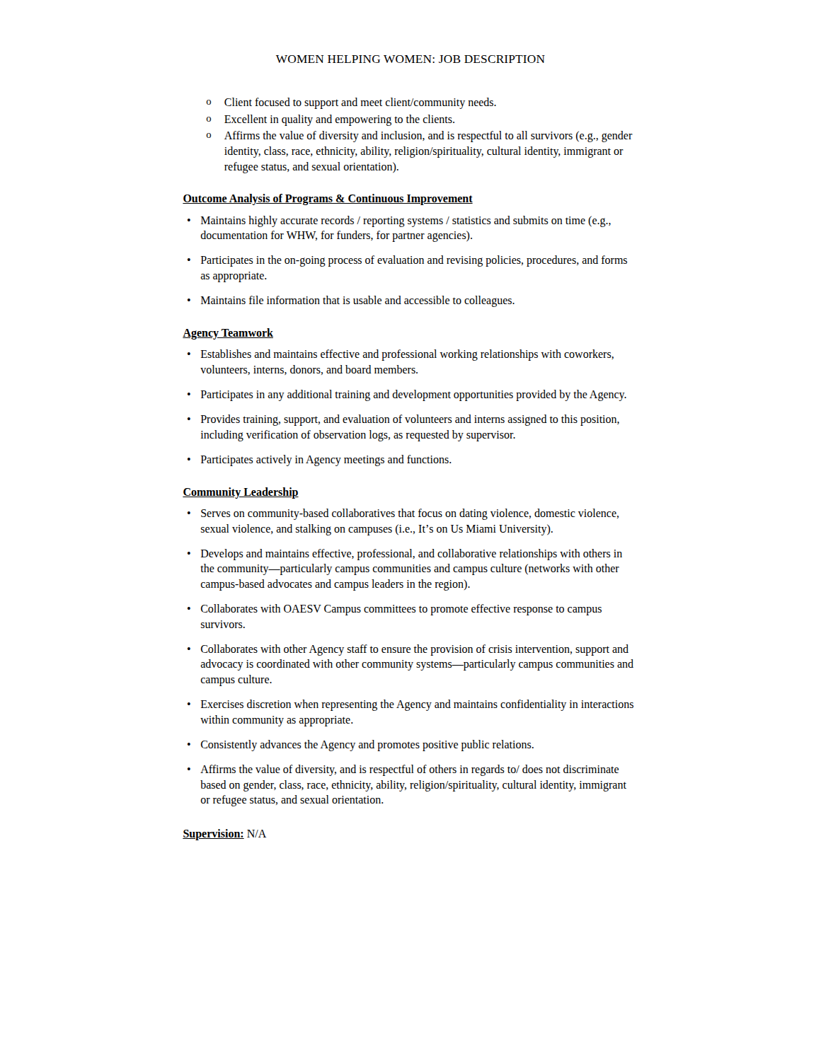WOMEN HELPING WOMEN: JOB DESCRIPTION
Client focused to support and meet client/community needs.
Excellent in quality and empowering to the clients.
Affirms the value of diversity and inclusion, and is respectful to all survivors (e.g., gender identity, class, race, ethnicity, ability, religion/spirituality, cultural identity, immigrant or refugee status, and sexual orientation).
Outcome Analysis of Programs & Continuous Improvement
Maintains highly accurate records / reporting systems / statistics and submits on time (e.g., documentation for WHW, for funders, for partner agencies).
Participates in the on-going process of evaluation and revising policies, procedures, and forms as appropriate.
Maintains file information that is usable and accessible to colleagues.
Agency Teamwork
Establishes and maintains effective and professional working relationships with coworkers, volunteers, interns, donors, and board members.
Participates in any additional training and development opportunities provided by the Agency.
Provides training, support, and evaluation of volunteers and interns assigned to this position, including verification of observation logs, as requested by supervisor.
Participates actively in Agency meetings and functions.
Community Leadership
Serves on community-based collaboratives that focus on dating violence, domestic violence, sexual violence, and stalking on campuses (i.e., Itʼs on Us Miami University).
Develops and maintains effective, professional, and collaborative relationships with others in the community—particularly campus communities and campus culture (networks with other campus-based advocates and campus leaders in the region).
Collaborates with OAESV Campus committees to promote effective response to campus survivors.
Collaborates with other Agency staff to ensure the provision of crisis intervention, support and advocacy is coordinated with other community systems—particularly campus communities and campus culture.
Exercises discretion when representing the Agency and maintains confidentiality in interactions within community as appropriate.
Consistently advances the Agency and promotes positive public relations.
Affirms the value of diversity, and is respectful of others in regards to/ does not discriminate based on gender, class, race, ethnicity, ability, religion/spirituality, cultural identity, immigrant or refugee status, and sexual orientation.
Supervision: N/A